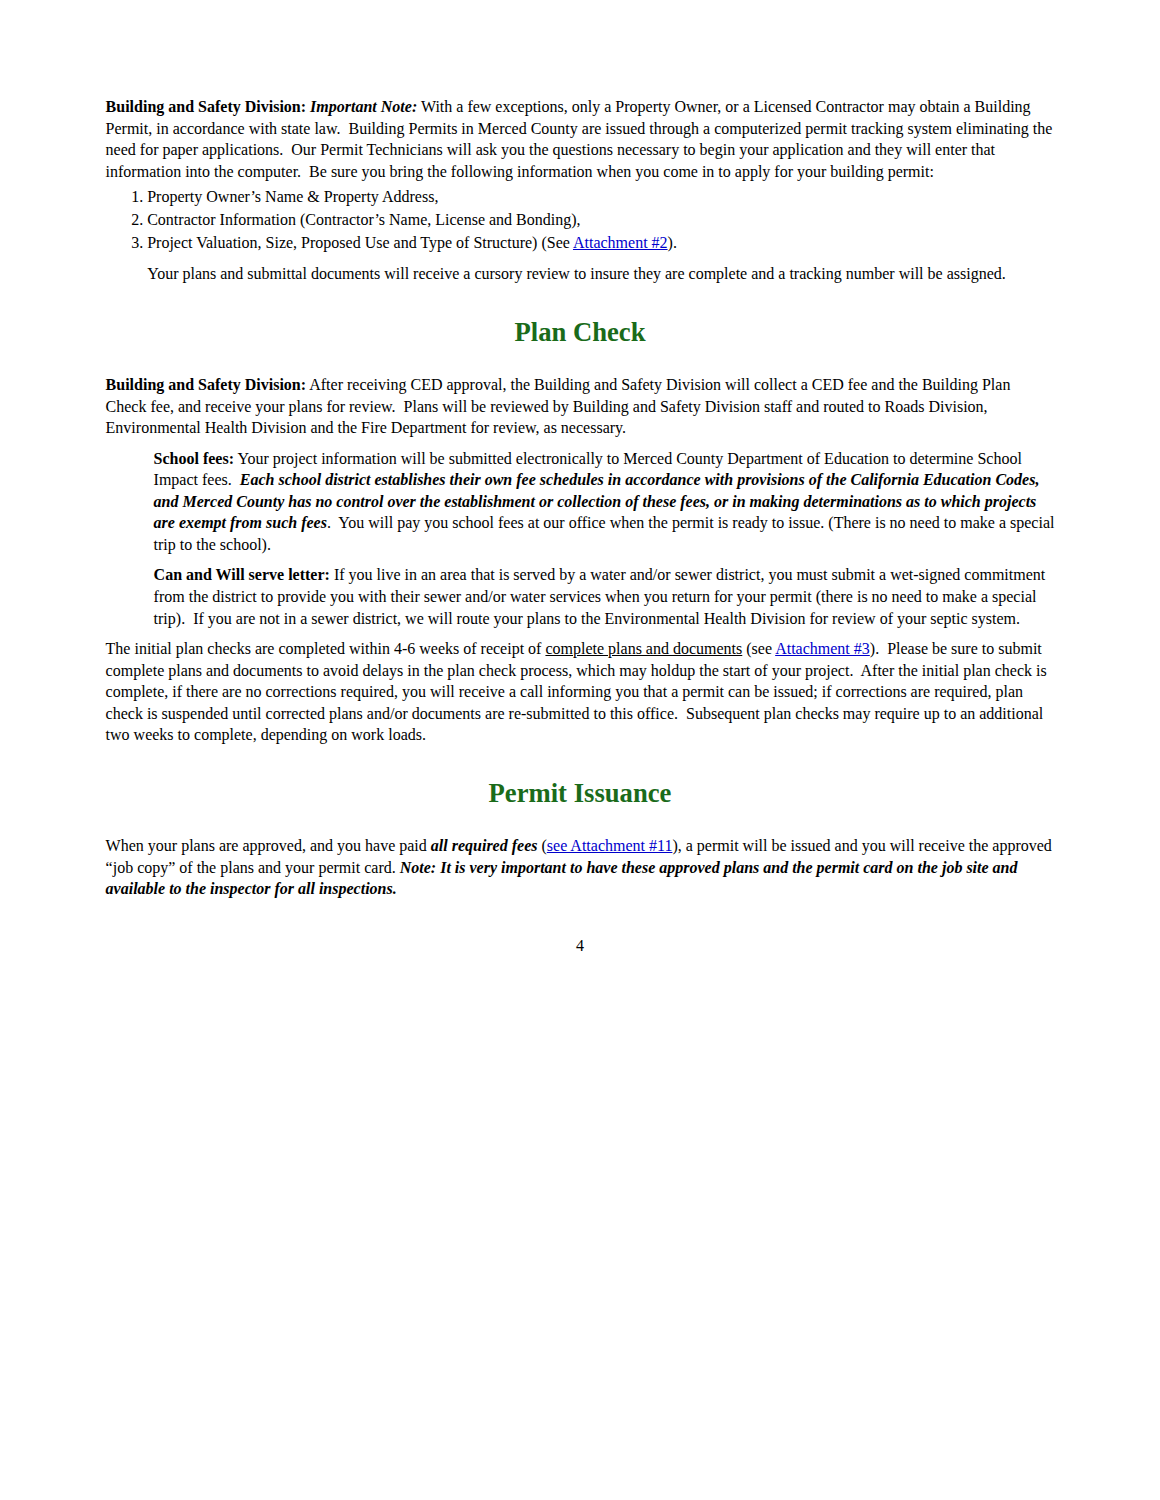Building and Safety Division: Important Note: With a few exceptions, only a Property Owner, or a Licensed Contractor may obtain a Building Permit, in accordance with state law. Building Permits in Merced County are issued through a computerized permit tracking system eliminating the need for paper applications. Our Permit Technicians will ask you the questions necessary to begin your application and they will enter that information into the computer. Be sure you bring the following information when you come in to apply for your building permit:
Property Owner’s Name & Property Address,
Contractor Information (Contractor’s Name, License and Bonding),
Project Valuation, Size, Proposed Use and Type of Structure) (See Attachment #2).
Your plans and submittal documents will receive a cursory review to insure they are complete and a tracking number will be assigned.
Plan Check
Building and Safety Division: After receiving CED approval, the Building and Safety Division will collect a CED fee and the Building Plan Check fee, and receive your plans for review. Plans will be reviewed by Building and Safety Division staff and routed to Roads Division, Environmental Health Division and the Fire Department for review, as necessary.
School fees: Your project information will be submitted electronically to Merced County Department of Education to determine School Impact fees. Each school district establishes their own fee schedules in accordance with provisions of the California Education Codes, and Merced County has no control over the establishment or collection of these fees, or in making determinations as to which projects are exempt from such fees. You will pay you school fees at our office when the permit is ready to issue. (There is no need to make a special trip to the school).
Can and Will serve letter: If you live in an area that is served by a water and/or sewer district, you must submit a wet-signed commitment from the district to provide you with their sewer and/or water services when you return for your permit (there is no need to make a special trip). If you are not in a sewer district, we will route your plans to the Environmental Health Division for review of your septic system.
The initial plan checks are completed within 4-6 weeks of receipt of complete plans and documents (see Attachment #3). Please be sure to submit complete plans and documents to avoid delays in the plan check process, which may holdup the start of your project. After the initial plan check is complete, if there are no corrections required, you will receive a call informing you that a permit can be issued; if corrections are required, plan check is suspended until corrected plans and/or documents are re-submitted to this office. Subsequent plan checks may require up to an additional two weeks to complete, depending on work loads.
Permit Issuance
When your plans are approved, and you have paid all required fees (see Attachment #11), a permit will be issued and you will receive the approved “job copy” of the plans and your permit card. Note: It is very important to have these approved plans and the permit card on the job site and available to the inspector for all inspections.
4